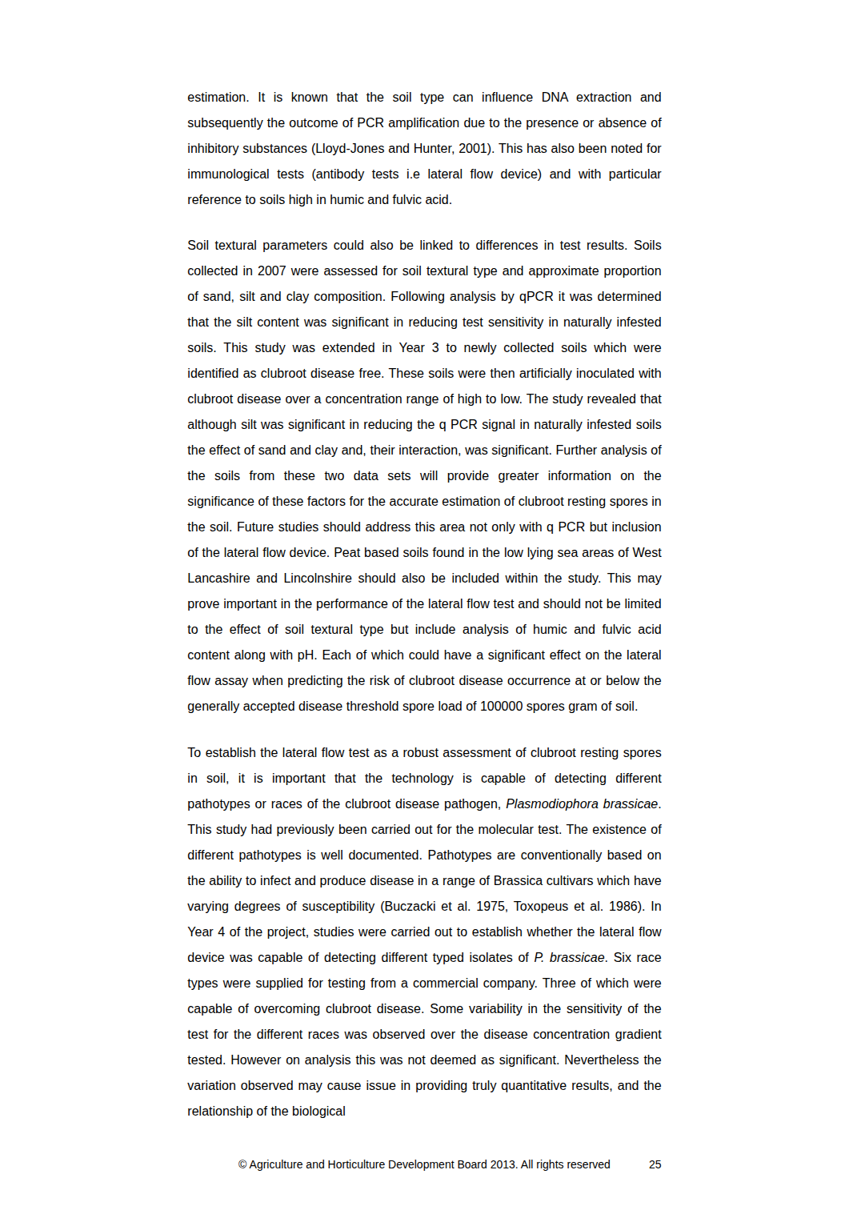estimation. It is known that the soil type can influence DNA extraction and subsequently the outcome of PCR amplification due to the presence or absence of inhibitory substances (Lloyd-Jones and Hunter, 2001). This has also been noted for immunological tests (antibody tests i.e lateral flow device) and with particular reference to soils high in humic and fulvic acid.
Soil textural parameters could also be linked to differences in test results. Soils collected in 2007 were assessed for soil textural type and approximate proportion of sand, silt and clay composition. Following analysis by qPCR it was determined that the silt content was significant in reducing test sensitivity in naturally infested soils. This study was extended in Year 3 to newly collected soils which were identified as clubroot disease free. These soils were then artificially inoculated with clubroot disease over a concentration range of high to low. The study revealed that although silt was significant in reducing the q PCR signal in naturally infested soils the effect of sand and clay and, their interaction, was significant. Further analysis of the soils from these two data sets will provide greater information on the significance of these factors for the accurate estimation of clubroot resting spores in the soil. Future studies should address this area not only with q PCR but inclusion of the lateral flow device. Peat based soils found in the low lying sea areas of West Lancashire and Lincolnshire should also be included within the study. This may prove important in the performance of the lateral flow test and should not be limited to the effect of soil textural type but include analysis of humic and fulvic acid content along with pH. Each of which could have a significant effect on the lateral flow assay when predicting the risk of clubroot disease occurrence at or below the generally accepted disease threshold spore load of 100000 spores gram of soil.
To establish the lateral flow test as a robust assessment of clubroot resting spores in soil, it is important that the technology is capable of detecting different pathotypes or races of the clubroot disease pathogen, Plasmodiophora brassicae. This study had previously been carried out for the molecular test. The existence of different pathotypes is well documented. Pathotypes are conventionally based on the ability to infect and produce disease in a range of Brassica cultivars which have varying degrees of susceptibility (Buczacki et al. 1975, Toxopeus et al. 1986). In Year 4 of the project, studies were carried out to establish whether the lateral flow device was capable of detecting different typed isolates of P. brassicae. Six race types were supplied for testing from a commercial company. Three of which were capable of overcoming clubroot disease. Some variability in the sensitivity of the test for the different races was observed over the disease concentration gradient tested. However on analysis this was not deemed as significant. Nevertheless the variation observed may cause issue in providing truly quantitative results, and the relationship of the biological
© Agriculture and Horticulture Development Board 2013. All rights reserved
25